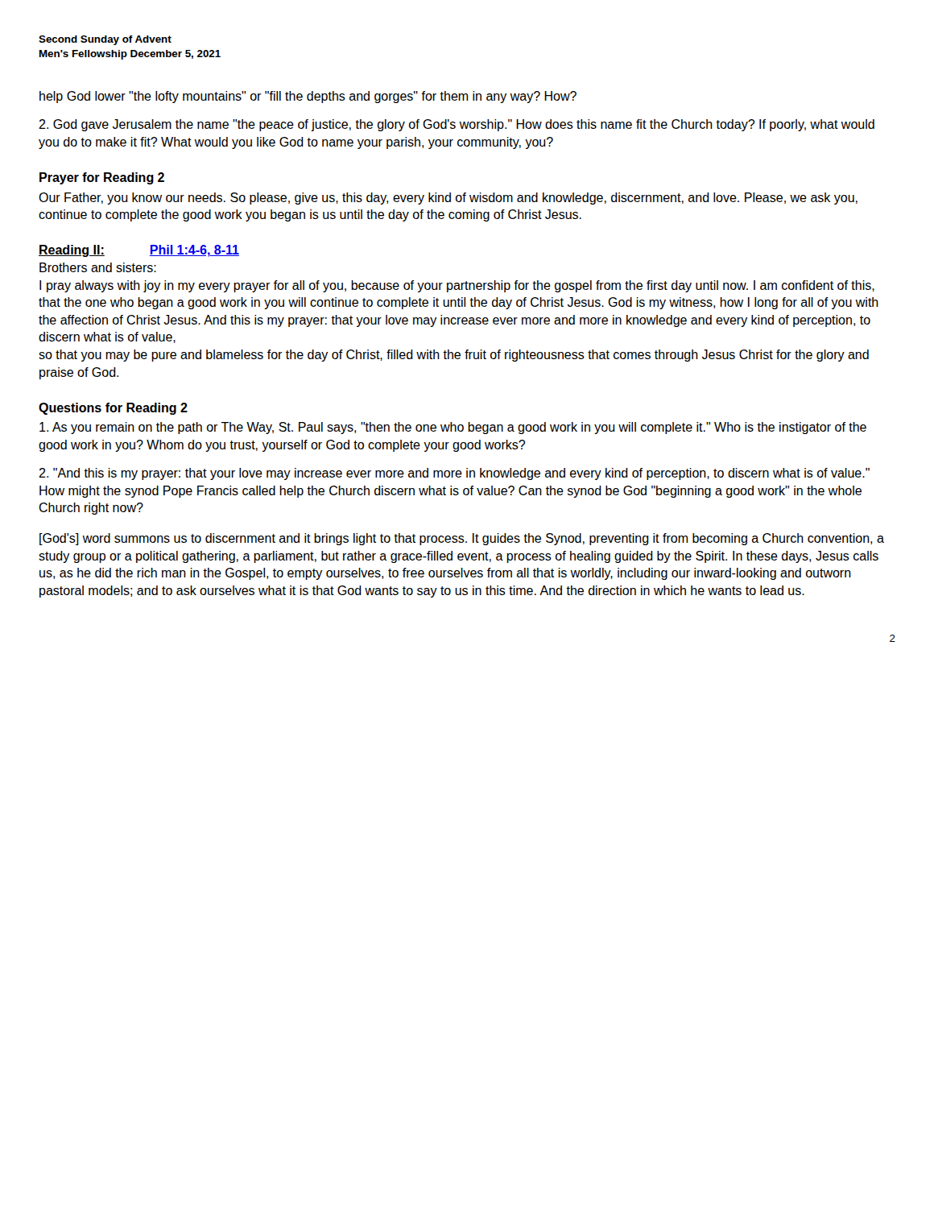Second Sunday of Advent
Men's Fellowship December 5, 2021
help God lower "the lofty mountains" or "fill the depths and gorges" for them in any way? How?
2. God gave Jerusalem the name "the peace of justice, the glory of God's worship." How does this name fit the Church today? If poorly, what would you do to make it fit? What would you like God to name your parish, your community, you?
Prayer for Reading 2
Our Father, you know our needs. So please, give us, this day, every kind of wisdom and knowledge, discernment, and love. Please, we ask you, continue to complete the good work you began is us until the day of the coming of Christ Jesus.
Reading II: Phil 1:4-6, 8-11
Brothers and sisters:
I pray always with joy in my every prayer for all of you, because of your partnership for the gospel from the first day until now. I am confident of this,
that the one who began a good work in you will continue to complete it until the day of Christ Jesus. God is my witness, how I long for all of you with the affection of Christ Jesus. And this is my prayer: that your love may increase ever more and more in knowledge and every kind of perception, to discern what is of value,
so that you may be pure and blameless for the day of Christ, filled with the fruit of righteousness that comes through Jesus Christ for the glory and praise of God.
Questions for Reading 2
1. As you remain on the path or The Way, St. Paul says, "then the one who began a good work in you will complete it." Who is the instigator of the good work in you? Whom do you trust, yourself or God to complete your good works?
2. "And this is my prayer: that your love may increase ever more and more in knowledge and every kind of perception, to discern what is of value." How might the synod Pope Francis called help the Church discern what is of value? Can the synod be God "beginning a good work" in the whole Church right now?
[God's] word summons us to discernment and it brings light to that process. It guides the Synod, preventing it from becoming a Church convention, a study group or a political gathering, a parliament, but rather a grace-filled event, a process of healing guided by the Spirit. In these days, Jesus calls us, as he did the rich man in the Gospel, to empty ourselves, to free ourselves from all that is worldly, including our inward-looking and outworn pastoral models; and to ask ourselves what it is that God wants to say to us in this time. And the direction in which he wants to lead us.
2